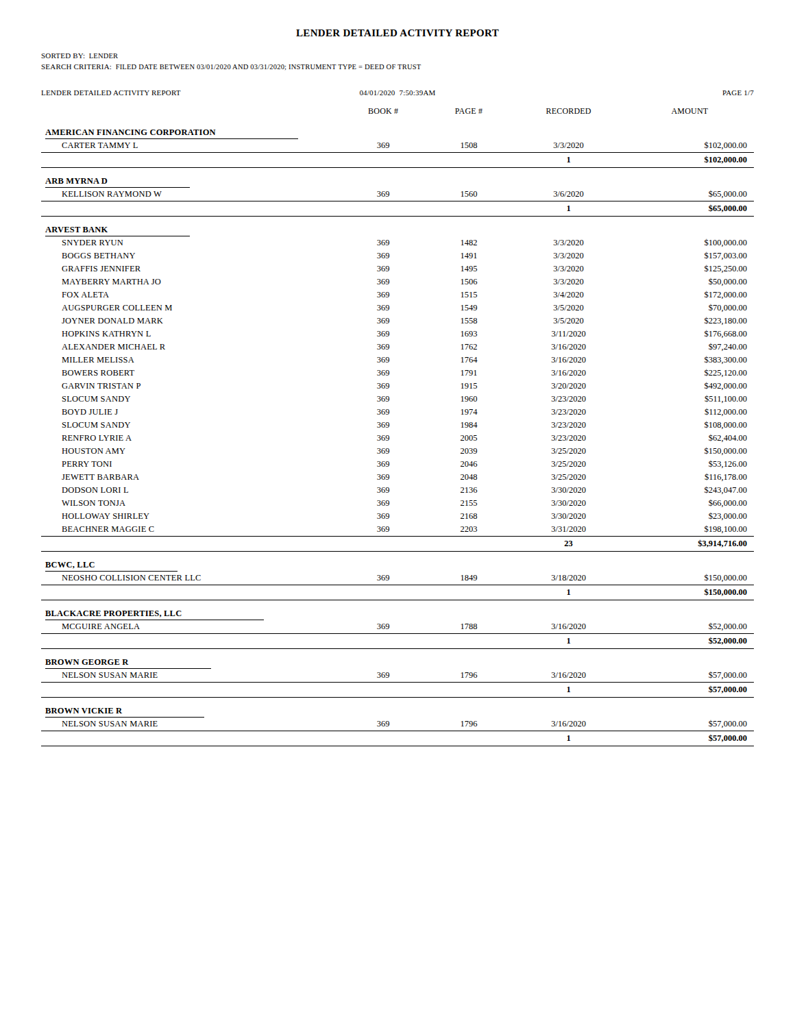LENDER DETAILED ACTIVITY REPORT
SORTED BY: LENDER
SEARCH CRITERIA: FILED DATE BETWEEN 03/01/2020 AND 03/31/2020; INSTRUMENT TYPE = DEED OF TRUST
LENDER DETAILED ACTIVITY REPORT
04/01/2020 7:50:39AM
PAGE 1/7
| | BOOK # | PAGE # | RECORDED | AMOUNT |
| --- | --- | --- | --- | --- |
| AMERICAN FINANCING CORPORATION |
| CARTER TAMMY L | 369 | 1508 | 3/3/2020 | $102,000.00 |
| | | | 1 | $102,000.00 |
| ARB MYRNA D |
| KELLISON RAYMOND W | 369 | 1560 | 3/6/2020 | $65,000.00 |
| | | | 1 | $65,000.00 |
| ARVEST BANK |
| SNYDER RYUN | 369 | 1482 | 3/3/2020 | $100,000.00 |
| BOGGS BETHANY | 369 | 1491 | 3/3/2020 | $157,003.00 |
| GRAFFIS JENNIFER | 369 | 1495 | 3/3/2020 | $125,250.00 |
| MAYBERRY MARTHA JO | 369 | 1506 | 3/3/2020 | $50,000.00 |
| FOX ALETA | 369 | 1515 | 3/4/2020 | $172,000.00 |
| AUGSPURGER COLLEEN M | 369 | 1549 | 3/5/2020 | $70,000.00 |
| JOYNER DONALD MARK | 369 | 1558 | 3/5/2020 | $223,180.00 |
| HOPKINS KATHRYN L | 369 | 1693 | 3/11/2020 | $176,668.00 |
| ALEXANDER MICHAEL R | 369 | 1762 | 3/16/2020 | $97,240.00 |
| MILLER MELISSA | 369 | 1764 | 3/16/2020 | $383,300.00 |
| BOWERS ROBERT | 369 | 1791 | 3/16/2020 | $225,120.00 |
| GARVIN TRISTAN P | 369 | 1915 | 3/20/2020 | $492,000.00 |
| SLOCUM SANDY | 369 | 1960 | 3/23/2020 | $511,100.00 |
| BOYD JULIE J | 369 | 1974 | 3/23/2020 | $112,000.00 |
| SLOCUM SANDY | 369 | 1984 | 3/23/2020 | $108,000.00 |
| RENFRO LYRIE A | 369 | 2005 | 3/23/2020 | $62,404.00 |
| HOUSTON AMY | 369 | 2039 | 3/25/2020 | $150,000.00 |
| PERRY TONI | 369 | 2046 | 3/25/2020 | $53,126.00 |
| JEWETT BARBARA | 369 | 2048 | 3/25/2020 | $116,178.00 |
| DODSON LORI L | 369 | 2136 | 3/30/2020 | $243,047.00 |
| WILSON TONJA | 369 | 2155 | 3/30/2020 | $66,000.00 |
| HOLLOWAY SHIRLEY | 369 | 2168 | 3/30/2020 | $23,000.00 |
| BEACHNER MAGGIE C | 369 | 2203 | 3/31/2020 | $198,100.00 |
| | | | 23 | $3,914,716.00 |
| BCWC, LLC |
| NEOSHO COLLISION CENTER LLC | 369 | 1849 | 3/18/2020 | $150,000.00 |
| | | | 1 | $150,000.00 |
| BLACKACRE PROPERTIES, LLC |
| MCGUIRE ANGELA | 369 | 1788 | 3/16/2020 | $52,000.00 |
| | | | 1 | $52,000.00 |
| BROWN GEORGE R |
| NELSON SUSAN MARIE | 369 | 1796 | 3/16/2020 | $57,000.00 |
| | | | 1 | $57,000.00 |
| BROWN VICKIE R |
| NELSON SUSAN MARIE | 369 | 1796 | 3/16/2020 | $57,000.00 |
| | | | 1 | $57,000.00 |